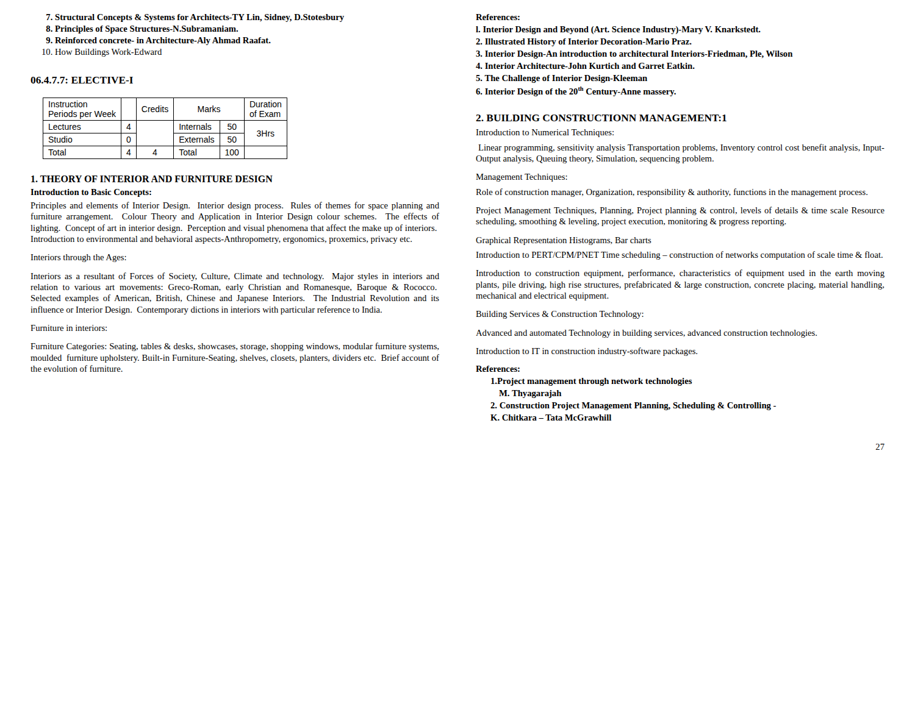Structural Concepts & Systems for Architects-TY Lin, Sidney, D.Stotesbury
Principles of Space Structures-N.Subramaniam.
Reinforced concrete- in Architecture-Aly Ahmad Raafat.
How Buildings Work-Edward
06.4.7.7: ELECTIVE-I
| Instruction Periods per Week | | Credits | Marks | Duration of Exam |
| Lectures | 4 | | Internals | 50 | 3Hrs |
| Studio | 0 | Externals | 50 |
| Total | 4 | 4 | Total | 100 | |
1. THEORY OF INTERIOR AND FURNITURE DESIGN
Introduction to Basic Concepts:
Principles and elements of Interior Design. Interior design process. Rules of themes for space planning and furniture arrangement. Colour Theory and Application in Interior Design colour schemes. The effects of lighting. Concept of art in interior design. Perception and visual phenomena that affect the make up of interiors. Introduction to environmental and behavioral aspects-Anthropometry, ergonomics, proxemics, privacy etc.
Interiors through the Ages:
Interiors as a resultant of Forces of Society, Culture, Climate and technology. Major styles in interiors and relation to various art movements: Greco-Roman, early Christian and Romanesque, Baroque & Rococco. Selected examples of American, British, Chinese and Japanese Interiors. The Industrial Revolution and its influence or Interior Design. Contemporary dictions in interiors with particular reference to India.
Furniture in interiors:
Furniture Categories: Seating, tables & desks, showcases, storage, shopping windows, modular furniture systems, moulded furniture upholstery. Built-in Furniture-Seating, shelves, closets, planters, dividers etc. Brief account of the evolution of furniture.
References:
l. Interior Design and Beyond (Art. Science Industry)-Mary V. Knarkstedt.
2. Illustrated History of Interior Decoration-Mario Praz.
3. Interior Design-An introduction to architectural Interiors-Friedman, Ple, Wilson
4. Interior Architecture-John Kurtich and Garret Eatkin.
5. The Challenge of Interior Design-Kleeman
6. Interior Design of the 20th Century-Anne massery.
2. BUILDING CONSTRUCTIONN MANAGEMENT:1
Introduction to Numerical Techniques:
Linear programming, sensitivity analysis Transportation problems, Inventory control cost benefit analysis, Input-Output analysis, Queuing theory, Simulation, sequencing problem.
Management Techniques:
Role of construction manager, Organization, responsibility & authority, functions in the management process.
Project Management Techniques, Planning, Project planning & control, levels of details & time scale Resource scheduling, smoothing & leveling, project execution, monitoring & progress reporting.
Graphical Representation Histograms, Bar charts
Introduction to PERT/CPM/PNET Time scheduling – construction of networks computation of scale time & float.
Introduction to construction equipment, performance, characteristics of equipment used in the earth moving plants, pile driving, high rise structures, prefabricated & large construction, concrete placing, material handling, mechanical and electrical equipment.
Building Services & Construction Technology:
Advanced and automated Technology in building services, advanced construction technologies.
Introduction to IT in construction industry-software packages.
References:
1.Project management through network technologies
M. Thyagarajah
2. Construction Project Management Planning, Scheduling & Controlling -
K. Chitkara – Tata McGrawhill
27